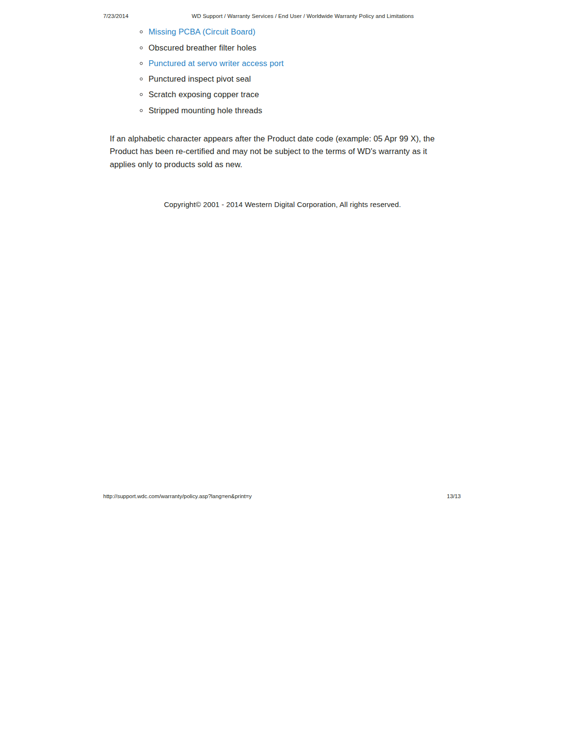7/23/2014 WD Support / Warranty Services / End User / Worldwide Warranty Policy and Limitations
Missing PCBA (Circuit Board)
Obscured breather filter holes
Punctured at servo writer access port
Punctured inspect pivot seal
Scratch exposing copper trace
Stripped mounting hole threads
If an alphabetic character appears after the Product date code (example: 05 Apr 99 X), the Product has been re-certified and may not be subject to the terms of WD's warranty as it applies only to products sold as new.
Copyright© 2001 - 2014 Western Digital Corporation, All rights reserved.
http://support.wdc.com/warranty/policy.asp?lang=en&print=y 13/13